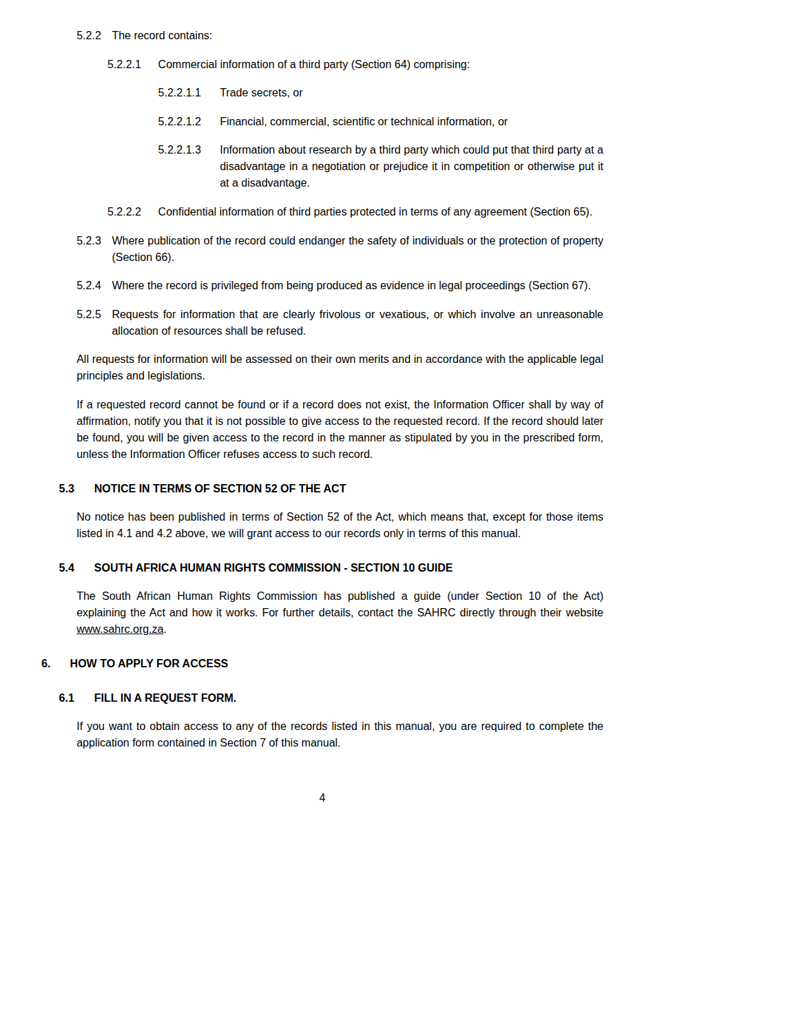5.2.2 The record contains:
5.2.2.1 Commercial information of a third party (Section 64) comprising:
5.2.2.1.1 Trade secrets, or
5.2.2.1.2 Financial, commercial, scientific or technical information, or
5.2.2.1.3 Information about research by a third party which could put that third party at a disadvantage in a negotiation or prejudice it in competition or otherwise put it at a disadvantage.
5.2.2.2 Confidential information of third parties protected in terms of any agreement (Section 65).
5.2.3 Where publication of the record could endanger the safety of individuals or the protection of property (Section 66).
5.2.4 Where the record is privileged from being produced as evidence in legal proceedings (Section 67).
5.2.5 Requests for information that are clearly frivolous or vexatious, or which involve an unreasonable allocation of resources shall be refused.
All requests for information will be assessed on their own merits and in accordance with the applicable legal principles and legislations.
If a requested record cannot be found or if a record does not exist, the Information Officer shall by way of affirmation, notify you that it is not possible to give access to the requested record. If the record should later be found, you will be given access to the record in the manner as stipulated by you in the prescribed form, unless the Information Officer refuses access to such record.
5.3 NOTICE IN TERMS OF SECTION 52 OF THE ACT
No notice has been published in terms of Section 52 of the Act, which means that, except for those items listed in 4.1 and 4.2 above, we will grant access to our records only in terms of this manual.
5.4 SOUTH AFRICA HUMAN RIGHTS COMMISSION - SECTION 10 GUIDE
The South African Human Rights Commission has published a guide (under Section 10 of the Act) explaining the Act and how it works. For further details, contact the SAHRC directly through their website www.sahrc.org.za.
6. HOW TO APPLY FOR ACCESS
6.1 FILL IN A REQUEST FORM.
If you want to obtain access to any of the records listed in this manual, you are required to complete the application form contained in Section 7 of this manual.
4